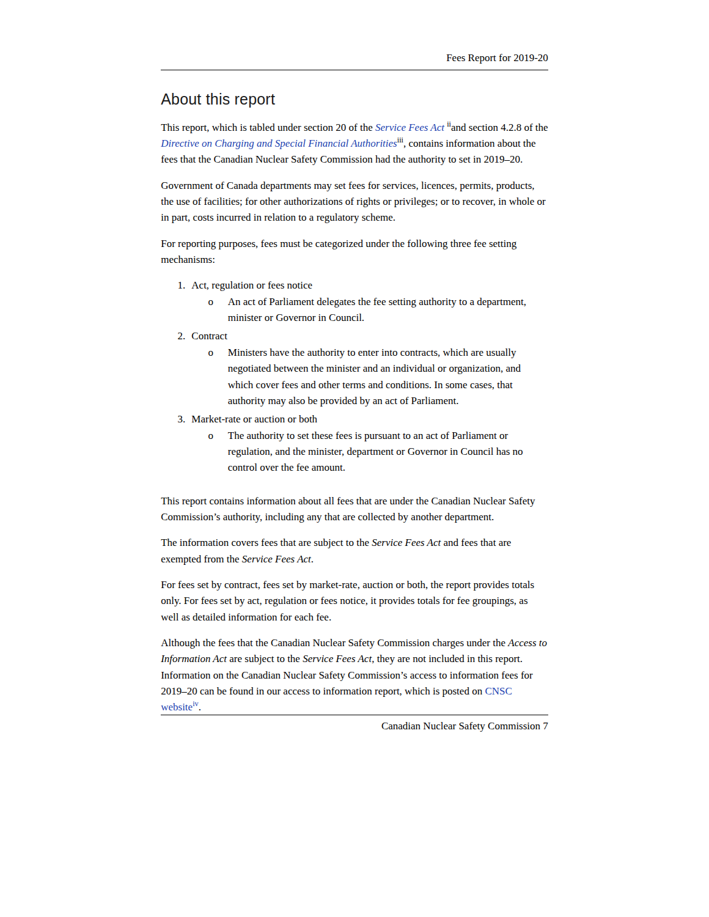Fees Report for 2019-20
About this report
This report, which is tabled under section 20 of the Service Fees Act iiand section 4.2.8 of the Directive on Charging and Special Financial Authoritiesiii, contains information about the fees that the Canadian Nuclear Safety Commission had the authority to set in 2019–20.
Government of Canada departments may set fees for services, licences, permits, products, the use of facilities; for other authorizations of rights or privileges; or to recover, in whole or in part, costs incurred in relation to a regulatory scheme.
For reporting purposes, fees must be categorized under the following three fee setting mechanisms:
Act, regulation or fees notice
An act of Parliament delegates the fee setting authority to a department, minister or Governor in Council.
Contract
Ministers have the authority to enter into contracts, which are usually negotiated between the minister and an individual or organization, and which cover fees and other terms and conditions. In some cases, that authority may also be provided by an act of Parliament.
Market-rate or auction or both
The authority to set these fees is pursuant to an act of Parliament or regulation, and the minister, department or Governor in Council has no control over the fee amount.
This report contains information about all fees that are under the Canadian Nuclear Safety Commission’s authority, including any that are collected by another department.
The information covers fees that are subject to the Service Fees Act and fees that are exempted from the Service Fees Act.
For fees set by contract, fees set by market-rate, auction or both, the report provides totals only. For fees set by act, regulation or fees notice, it provides totals for fee groupings, as well as detailed information for each fee.
Although the fees that the Canadian Nuclear Safety Commission charges under the Access to Information Act are subject to the Service Fees Act, they are not included in this report. Information on the Canadian Nuclear Safety Commission’s access to information fees for 2019–20 can be found in our access to information report, which is posted on CNSC websiteiv.
Canadian Nuclear Safety Commission 7